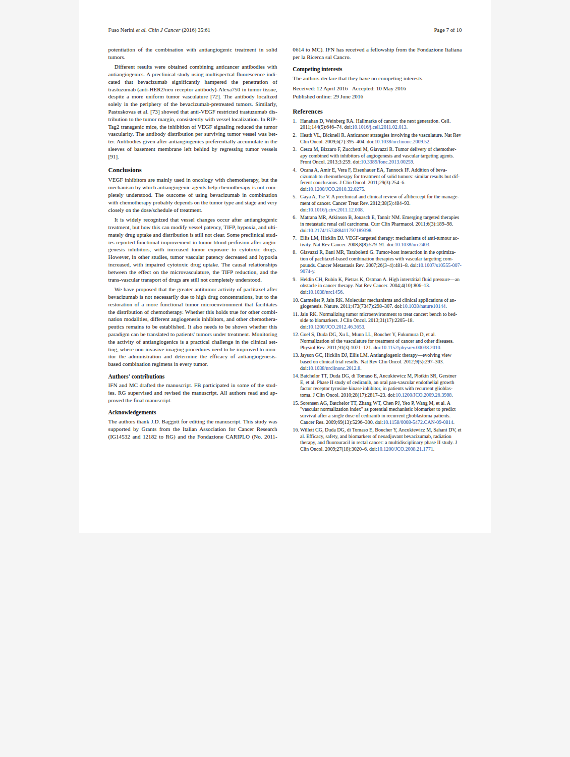Fuso Nerini et al. Chin J Cancer (2016) 35:61
Page 7 of 10
potentiation of the combination with antiangiogenic treatment in solid tumors.
Different results were obtained combining anticancer antibodies with antiangiogenics. A preclinical study using multispectral fluorescence indicated that bevacizumab significantly hampered the penetration of trastuzumab (anti-HER2/neu receptor antibody)-Alexa750 in tumor tissue, despite a more uniform tumor vasculature [72]. The antibody localized solely in the periphery of the bevacizumab-pretreated tumors. Similarly, Pastuskovas et al. [73] showed that anti-VEGF restricted trastuzumab distribution to the tumor margin, consistently with vessel localization. In RIP-Tag2 transgenic mice, the inhibition of VEGF signaling reduced the tumor vascularity. The antibody distribution per surviving tumor vessel was better. Antibodies given after antiangiogenics preferentially accumulate in the sleeves of basement membrane left behind by regressing tumor vessels [91].
Conclusions
VEGF inhibitors are mainly used in oncology with chemotherapy, but the mechanism by which antiangiogenic agents help chemotherapy is not completely understood. The outcome of using bevacizumab in combination with chemotherapy probably depends on the tumor type and stage and very closely on the dose/schedule of treatment.
It is widely recognized that vessel changes occur after antiangiogenic treatment, but how this can modify vessel patency, TIFP, hypoxia, and ultimately drug uptake and distribution is still not clear. Some preclinical studies reported functional improvement in tumor blood perfusion after angiogenesis inhibitors, with increased tumor exposure to cytotoxic drugs. However, in other studies, tumor vascular patency decreased and hypoxia increased, with impaired cytotoxic drug uptake. The causal relationships between the effect on the microvasculature, the TIFP reduction, and the trans-vascular transport of drugs are still not completely understood.
We have proposed that the greater antitumor activity of paclitaxel after bevacizumab is not necessarily due to high drug concentrations, but to the restoration of a more functional tumor microenvironment that facilitates the distribution of chemotherapy. Whether this holds true for other combination modalities, different angiogenesis inhibitors, and other chemotherapeutics remains to be established. It also needs to be shown whether this paradigm can be translated to patients' tumors under treatment. Monitoring the activity of antiangiogenics is a practical challenge in the clinical setting, where non-invasive imaging procedures need to be improved to monitor the administration and determine the efficacy of antiangiogenesis-based combination regimens in every tumor.
Authors' contributions
IFN and MC drafted the manuscript. FB participated in some of the studies. RG supervised and revised the manuscript. All authors read and approved the final manuscript.
Acknowledgements
The authors thank J.D. Baggott for editing the manuscript. This study was supported by Grants from the Italian Association for Cancer Research (IG14532 and 12182 to RG) and the Fondazione CARIPLO (No. 2011-0614 to MC). IFN has received a fellowship from the Fondazione Italiana per la Ricerca sul Cancro.
Competing interests
The authors declare that they have no competing interests.
Received: 12 April 2016 Accepted: 10 May 2016
Published online: 29 June 2016
References
Hanahan D, Weinberg RA. Hallmarks of cancer: the next generation. Cell. 2011;144(5):646–74. doi:10.1016/j.cell.2011.02.013.
Heath VL, Bicknell R. Anticancer strategies involving the vasculature. Nat Rev Clin Oncol. 2009;6(7):395–404. doi:10.1038/nrclinonc.2009.52.
Cesca M, Bizzaro F, Zucchetti M, Giavazzi R. Tumor delivery of chemotherapy combined with inhibitors of angiogenesis and vascular targeting agents. Front Oncol. 2013;3:259. doi:10.3389/fonc.2013.00259.
Ocana A, Amir E, Vera F, Eisenhauer EA, Tannock IF. Addition of bevacizumab to chemotherapy for treatment of solid tumors: similar results but different conclusions. J Clin Oncol. 2011;29(3):254–6. doi:10.1200/JCO.2010.32.0275.
Gaya A, Tse V. A preclinical and clinical review of aflibercept for the management of cancer. Cancer Treat Rev. 2012;38(5):484–93. doi:10.1016/j.ctrv.2011.12.008.
Matrana MR, Atkinson B, Jonasch E, Tannir NM. Emerging targeted therapies in metastatic renal cell carcinoma. Curr Clin Pharmacol. 2011;6(3):189–98. doi:10.2174/157488411797189398.
Ellis LM, Hicklin DJ. VEGF-targeted therapy: mechanisms of anti-tumour activity. Nat Rev Cancer. 2008;8(8):579–91. doi:10.1038/nrc2403.
Giavazzi R, Bani MR, Taraboletti G. Tumor-host interaction in the optimization of paclitaxel-based combination therapies with vascular targeting compounds. Cancer Metastasis Rev. 2007;26(3–4):481–8. doi:10.1007/s10555-007-9074-y.
Heldin CH, Rubin K, Pietras K, Ostman A. High interstitial fluid pressure—an obstacle in cancer therapy. Nat Rev Cancer. 2004;4(10):806–13. doi:10.1038/nrc1456.
Carmeliet P, Jain RK. Molecular mechanisms and clinical applications of angiogenesis. Nature. 2011;473(7347):298–307. doi:10.1038/nature10144.
Jain RK. Normalizing tumor microenvironment to treat cancer: bench to bedside to biomarkers. J Clin Oncol. 2013;31(17):2205–18. doi:10.1200/JCO.2012.46.3653.
Goel S, Duda DG, Xu L, Munn LL, Boucher Y, Fukumura D, et al. Normalization of the vasculature for treatment of cancer and other diseases. Physiol Rev. 2011;91(3):1071–121. doi:10.1152/physrev.00038.2010.
Jayson GC, Hicklin DJ, Ellis LM. Antiangiogenic therapy—evolving view based on clinical trial results. Nat Rev Clin Oncol. 2012;9(5):297–303. doi:10.1038/nrclinonc.2012.8.
Batchelor TT, Duda DG, di Tomaso E, Ancukiewicz M, Plotkin SR, Gerstner E, et al. Phase II study of cediranib, an oral pan-vascular endothelial growth factor receptor tyrosine kinase inhibitor, in patients with recurrent glioblastoma. J Clin Oncol. 2010;28(17):2817–23. doi:10.1200/JCO.2009.26.3988.
Sorensen AG, Batchelor TT, Zhang WT, Chen PJ, Yeo P, Wang M, et al. A "vascular normalization index" as potential mechanistic biomarker to predict survival after a single dose of cediranib in recurrent glioblastoma patients. Cancer Res. 2009;69(13):5296–300. doi:10.1158/0008-5472.CAN-09-0814.
Willett CG, Duda DG, di Tomaso E, Boucher Y, Ancukiewicz M, Sahani DV, et al. Efficacy, safety, and biomarkers of neoadjuvant bevacizumab, radiation therapy, and fluorouracil in rectal cancer: a multidisciplinary phase II study. J Clin Oncol. 2009;27(18):3020–6. doi:10.1200/JCO.2008.21.1771.